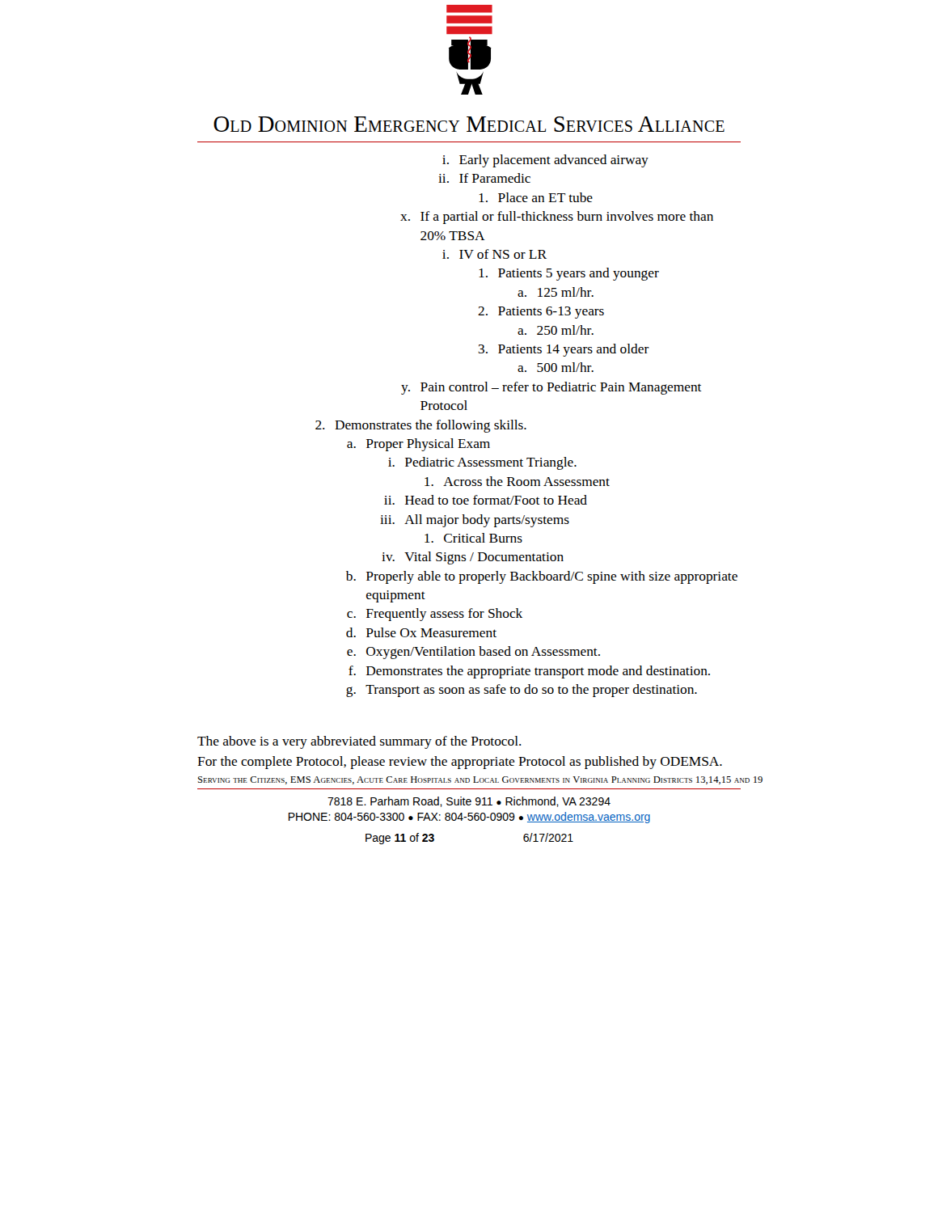Old Dominion Emergency Medical Services Alliance
i. Early placement advanced airway
ii. If Paramedic
1. Place an ET tube
x. If a partial or full-thickness burn involves more than 20% TBSA
i. IV of NS or LR
1. Patients 5 years and younger
a. 125 ml/hr.
2. Patients 6-13 years
a. 250 ml/hr.
3. Patients 14 years and older
a. 500 ml/hr.
y. Pain control – refer to Pediatric Pain Management Protocol
2. Demonstrates the following skills.
a. Proper Physical Exam
i. Pediatric Assessment Triangle.
1. Across the Room Assessment
ii. Head to toe format/Foot to Head
iii. All major body parts/systems
1. Critical Burns
iv. Vital Signs / Documentation
b. Properly able to properly Backboard/C spine with size appropriate equipment
c. Frequently assess for Shock
d. Pulse Ox Measurement
e. Oxygen/Ventilation based on Assessment.
f. Demonstrates the appropriate transport mode and destination.
g. Transport as soon as safe to do so to the proper destination.
The above is a very abbreviated summary of the Protocol.
For the complete Protocol, please review the appropriate Protocol as published by ODEMSA.
Serving the Citizens, EMS Agencies, Acute Care Hospitals and Local Governments in Virginia Planning Districts 13,14,15 and 19
7818 E. Parham Road, Suite 911 ● Richmond, VA 23294
PHONE: 804-560-3300 ● FAX: 804-560-0909 ● www.odemsa.vaems.org
Page 11 of 23 6/17/2021